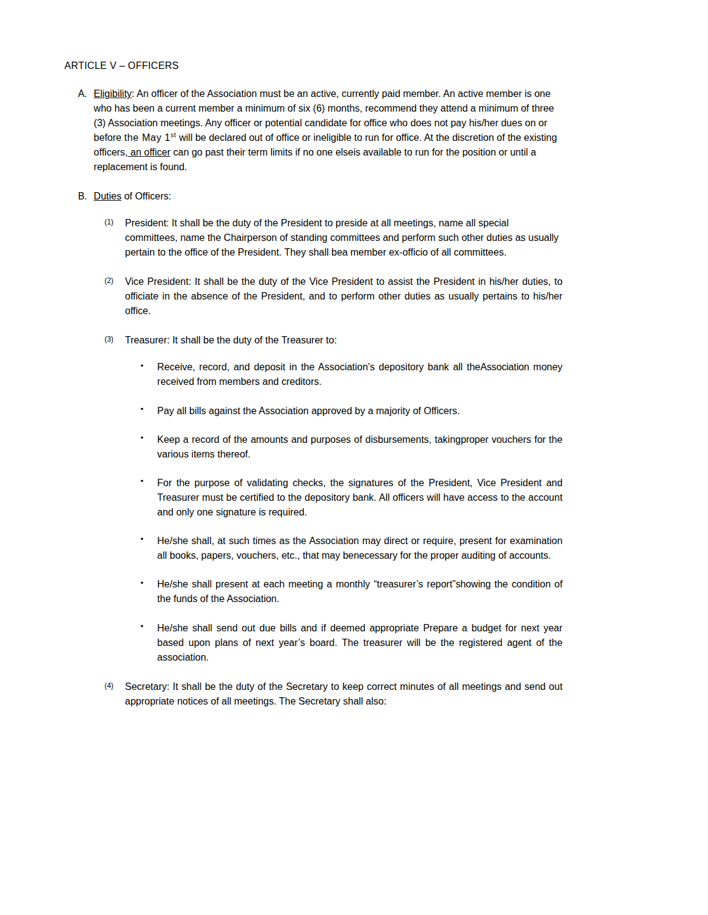ARTICLE V – OFFICERS
Eligibility: An officer of the Association must be an active, currently paid member. An active member is one who has been a current member a minimum of six (6) months, recommend they attend a minimum of three (3) Association meetings. Any officer or potential candidate for office who does not pay his/her dues on or before the May 1st will be declared out of office or ineligible to run for office. At the discretion of the existing officers, an officer can go past their term limits if no one elseis available to run for the position or until a replacement is found.
Duties of Officers:
President: It shall be the duty of the President to preside at all meetings, name all special committees, name the Chairperson of standing committees and perform such other duties as usually pertain to the office of the President. They shall bea member ex-officio of all committees.
Vice President: It shall be the duty of the Vice President to assist the President in his/her duties, to officiate in the absence of the President, and to perform other duties as usually pertains to his/her office.
Treasurer: It shall be the duty of the Treasurer to:
Receive, record, and deposit in the Association's depository bank all theAssociation money received from members and creditors.
Pay all bills against the Association approved by a majority of Officers.
Keep a record of the amounts and purposes of disbursements, takingproper vouchers for the various items thereof.
For the purpose of validating checks, the signatures of the President, Vice President and Treasurer must be certified to the depository bank. All officers will have access to the account and only one signature is required.
He/she shall, at such times as the Association may direct or require, present for examination all books, papers, vouchers, etc., that may benecessary for the proper auditing of accounts.
He/she shall present at each meeting a monthly “treasurer’s report”showing the condition of the funds of the Association.
He/she shall send out due bills and if deemed appropriate Prepare a budget for next year based upon plans of next year’s board. The treasurer will be the registered agent of the association.
Secretary: It shall be the duty of the Secretary to keep correct minutes of all meetings and send out appropriate notices of all meetings. The Secretary shall also: